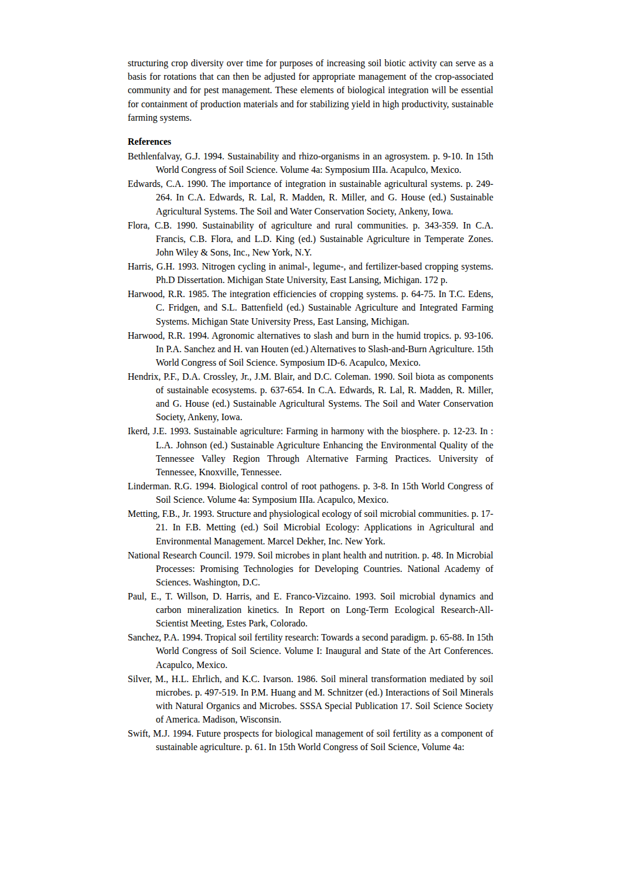structuring crop diversity over time for purposes of increasing soil biotic activity can serve as a basis for rotations that can then be adjusted for appropriate management of the crop-associated community and for pest management. These elements of biological integration will be essential for containment of production materials and for stabilizing yield in high productivity, sustainable farming systems.
References
Bethlenfalvay, G.J. 1994. Sustainability and rhizo-organisms in an agrosystem. p. 9-10. In 15th World Congress of Soil Science. Volume 4a: Symposium IIIa. Acapulco, Mexico.
Edwards, C.A. 1990. The importance of integration in sustainable agricultural systems. p. 249-264. In C.A. Edwards, R. Lal, R. Madden, R. Miller, and G. House (ed.) Sustainable Agricultural Systems. The Soil and Water Conservation Society, Ankeny, Iowa.
Flora, C.B. 1990. Sustainability of agriculture and rural communities. p. 343-359. In C.A. Francis, C.B. Flora, and L.D. King (ed.) Sustainable Agriculture in Temperate Zones. John Wiley & Sons, Inc., New York, N.Y.
Harris, G.H. 1993. Nitrogen cycling in animal-, legume-, and fertilizer-based cropping systems. Ph.D Dissertation. Michigan State University, East Lansing, Michigan. 172 p.
Harwood, R.R. 1985. The integration efficiencies of cropping systems. p. 64-75. In T.C. Edens, C. Fridgen, and S.L. Battenfield (ed.) Sustainable Agriculture and Integrated Farming Systems. Michigan State University Press, East Lansing, Michigan.
Harwood, R.R. 1994. Agronomic alternatives to slash and burn in the humid tropics. p. 93-106. In P.A. Sanchez and H. van Houten (ed.) Alternatives to Slash-and-Burn Agriculture. 15th World Congress of Soil Science. Symposium ID-6. Acapulco, Mexico.
Hendrix, P.F., D.A. Crossley, Jr., J.M. Blair, and D.C. Coleman. 1990. Soil biota as components of sustainable ecosystems. p. 637-654. In C.A. Edwards, R. Lal, R. Madden, R. Miller, and G. House (ed.) Sustainable Agricultural Systems. The Soil and Water Conservation Society, Ankeny, Iowa.
Ikerd, J.E. 1993. Sustainable agriculture: Farming in harmony with the biosphere. p. 12-23. In : L.A. Johnson (ed.) Sustainable Agriculture Enhancing the Environmental Quality of the Tennessee Valley Region Through Alternative Farming Practices. University of Tennessee, Knoxville, Tennessee.
Linderman. R.G. 1994. Biological control of root pathogens. p. 3-8. In 15th World Congress of Soil Science. Volume 4a: Symposium IIIa. Acapulco, Mexico.
Metting, F.B., Jr. 1993. Structure and physiological ecology of soil microbial communities. p. 17-21. In F.B. Metting (ed.) Soil Microbial Ecology: Applications in Agricultural and Environmental Management. Marcel Dekher, Inc. New York.
National Research Council. 1979. Soil microbes in plant health and nutrition. p. 48. In Microbial Processes: Promising Technologies for Developing Countries. National Academy of Sciences. Washington, D.C.
Paul, E., T. Willson, D. Harris, and E. Franco-Vizcaino. 1993. Soil microbial dynamics and carbon mineralization kinetics. In Report on Long-Term Ecological Research-All-Scientist Meeting, Estes Park, Colorado.
Sanchez, P.A. 1994. Tropical soil fertility research: Towards a second paradigm. p. 65-88. In 15th World Congress of Soil Science. Volume I: Inaugural and State of the Art Conferences. Acapulco, Mexico.
Silver, M., H.L. Ehrlich, and K.C. Ivarson. 1986. Soil mineral transformation mediated by soil microbes. p. 497-519. In P.M. Huang and M. Schnitzer (ed.) Interactions of Soil Minerals with Natural Organics and Microbes. SSSA Special Publication 17. Soil Science Society of America. Madison, Wisconsin.
Swift, M.J. 1994. Future prospects for biological management of soil fertility as a component of sustainable agriculture. p. 61. In 15th World Congress of Soil Science, Volume 4a: